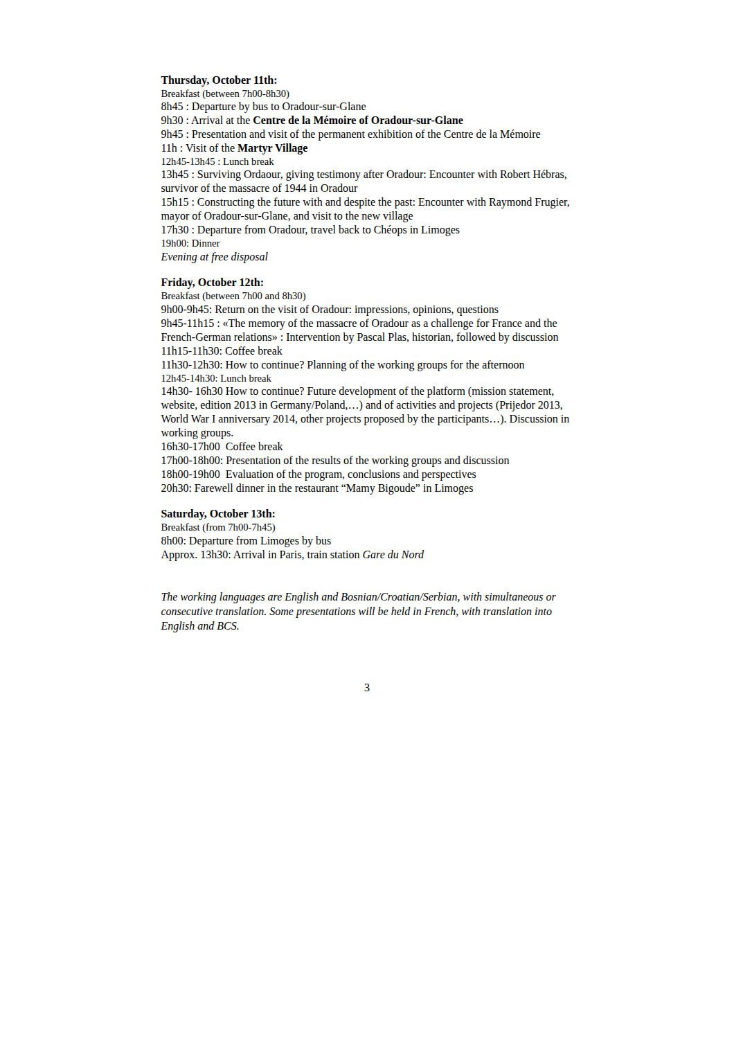Thursday, October 11th:
Breakfast (between 7h00-8h30)
8h45 : Departure by bus to Oradour-sur-Glane
9h30 : Arrival at the Centre de la Mémoire of Oradour-sur-Glane
9h45 : Presentation and visit of the permanent exhibition of the Centre de la Mémoire
11h : Visit of the Martyr Village
12h45-13h45 : Lunch break
13h45 : Surviving Ordaour, giving testimony after Oradour: Encounter with Robert Hébras, survivor of the massacre of 1944 in Oradour
15h15 : Constructing the future with and despite the past: Encounter with Raymond Frugier, mayor of Oradour-sur-Glane, and visit to the new village
17h30 : Departure from Oradour, travel back to Chéops in Limoges
19h00: Dinner
Evening at free disposal
Friday, October 12th:
Breakfast (between 7h00 and 8h30)
9h00-9h45: Return on the visit of Oradour: impressions, opinions, questions
9h45-11h15 : «The memory of the massacre of Oradour as a challenge for France and the French-German relations» : Intervention by Pascal Plas, historian, followed by discussion
11h15-11h30: Coffee break
11h30-12h30: How to continue? Planning of the working groups for the afternoon
12h45-14h30: Lunch break
14h30- 16h30 How to continue? Future development of the platform (mission statement, website, edition 2013 in Germany/Poland,…) and of activities and projects (Prijedor 2013, World War I anniversary 2014, other projects proposed by the participants…). Discussion in working groups.
16h30-17h00 Coffee break
17h00-18h00: Presentation of the results of the working groups and discussion
18h00-19h00 Evaluation of the program, conclusions and perspectives
20h30: Farewell dinner in the restaurant “Mamy Bigoude” in Limoges
Saturday, October 13th:
Breakfast (from 7h00-7h45)
8h00: Departure from Limoges by bus
Approx. 13h30: Arrival in Paris, train station Gare du Nord
The working languages are English and Bosnian/Croatian/Serbian, with simultaneous or consecutive translation. Some presentations will be held in French, with translation into English and BCS.
3